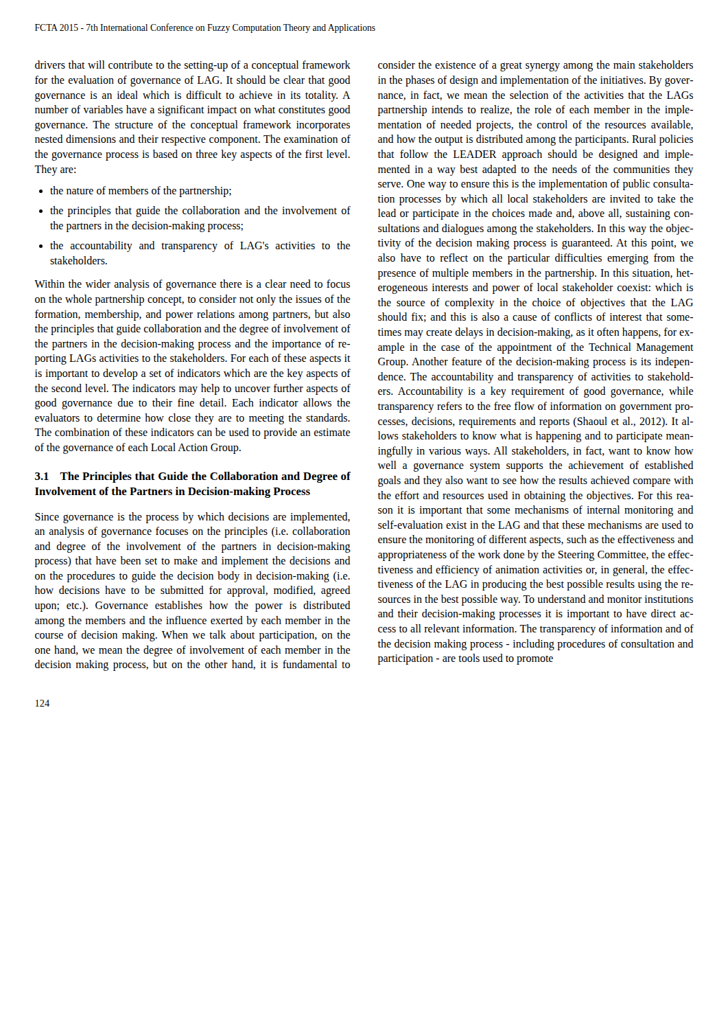FCTA 2015 - 7th International Conference on Fuzzy Computation Theory and Applications
drivers that will contribute to the setting-up of a conceptual framework for the evaluation of governance of LAG. It should be clear that good governance is an ideal which is difficult to achieve in its totality. A number of variables have a significant impact on what constitutes good governance. The structure of the conceptual framework incorporates nested dimensions and their respective component. The examination of the governance process is based on three key aspects of the first level. They are:
the nature of members of the partnership;
the principles that guide the collaboration and the involvement of the partners in the decision-making process;
the accountability and transparency of LAG's activities to the stakeholders.
Within the wider analysis of governance there is a clear need to focus on the whole partnership concept, to consider not only the issues of the formation, membership, and power relations among partners, but also the principles that guide collaboration and the degree of involvement of the partners in the decision-making process and the importance of reporting LAGs activities to the stakeholders. For each of these aspects it is important to develop a set of indicators which are the key aspects of the second level. The indicators may help to uncover further aspects of good governance due to their fine detail. Each indicator allows the evaluators to determine how close they are to meeting the standards. The combination of these indicators can be used to provide an estimate of the governance of each Local Action Group.
3.1 The Principles that Guide the Collaboration and Degree of Involvement of the Partners in Decision-making Process
Since governance is the process by which decisions are implemented, an analysis of governance focuses on the principles (i.e. collaboration and degree of the involvement of the partners in decision-making process) that have been set to make and implement the decisions and on the procedures to guide the decision body in decision-making (i.e. how decisions have to be submitted for approval, modified, agreed upon; etc.). Governance establishes how the power is distributed among the members and the influence exerted by each member in the course of decision making. When we talk about participation, on the one hand, we mean the degree of involvement of each member in the decision making process, but on the other hand, it is fundamental to consider the existence of a great synergy among the main stakeholders in the phases of design and implementation of the initiatives. By governance, in fact, we mean the selection of the activities that the LAGs partnership intends to realize, the role of each member in the implementation of needed projects, the control of the resources available, and how the output is distributed among the participants. Rural policies that follow the LEADER approach should be designed and implemented in a way best adapted to the needs of the communities they serve. One way to ensure this is the implementation of public consultation processes by which all local stakeholders are invited to take the lead or participate in the choices made and, above all, sustaining consultations and dialogues among the stakeholders. In this way the objectivity of the decision making process is guaranteed. At this point, we also have to reflect on the particular difficulties emerging from the presence of multiple members in the partnership. In this situation, heterogeneous interests and power of local stakeholder coexist: which is the source of complexity in the choice of objectives that the LAG should fix; and this is also a cause of conflicts of interest that sometimes may create delays in decision-making, as it often happens, for example in the case of the appointment of the Technical Management Group. Another feature of the decision-making process is its independence. The accountability and transparency of activities to stakeholders. Accountability is a key requirement of good governance, while transparency refers to the free flow of information on government processes, decisions, requirements and reports (Shaoul et al., 2012). It allows stakeholders to know what is happening and to participate meaningfully in various ways. All stakeholders, in fact, want to know how well a governance system supports the achievement of established goals and they also want to see how the results achieved compare with the effort and resources used in obtaining the objectives. For this reason it is important that some mechanisms of internal monitoring and self-evaluation exist in the LAG and that these mechanisms are used to ensure the monitoring of different aspects, such as the effectiveness and appropriateness of the work done by the Steering Committee, the effectiveness and efficiency of animation activities or, in general, the effectiveness of the LAG in producing the best possible results using the resources in the best possible way. To understand and monitor institutions and their decision-making processes it is important to have direct access to all relevant information. The transparency of information and of the decision making process - including procedures of consultation and participation - are tools used to promote
124